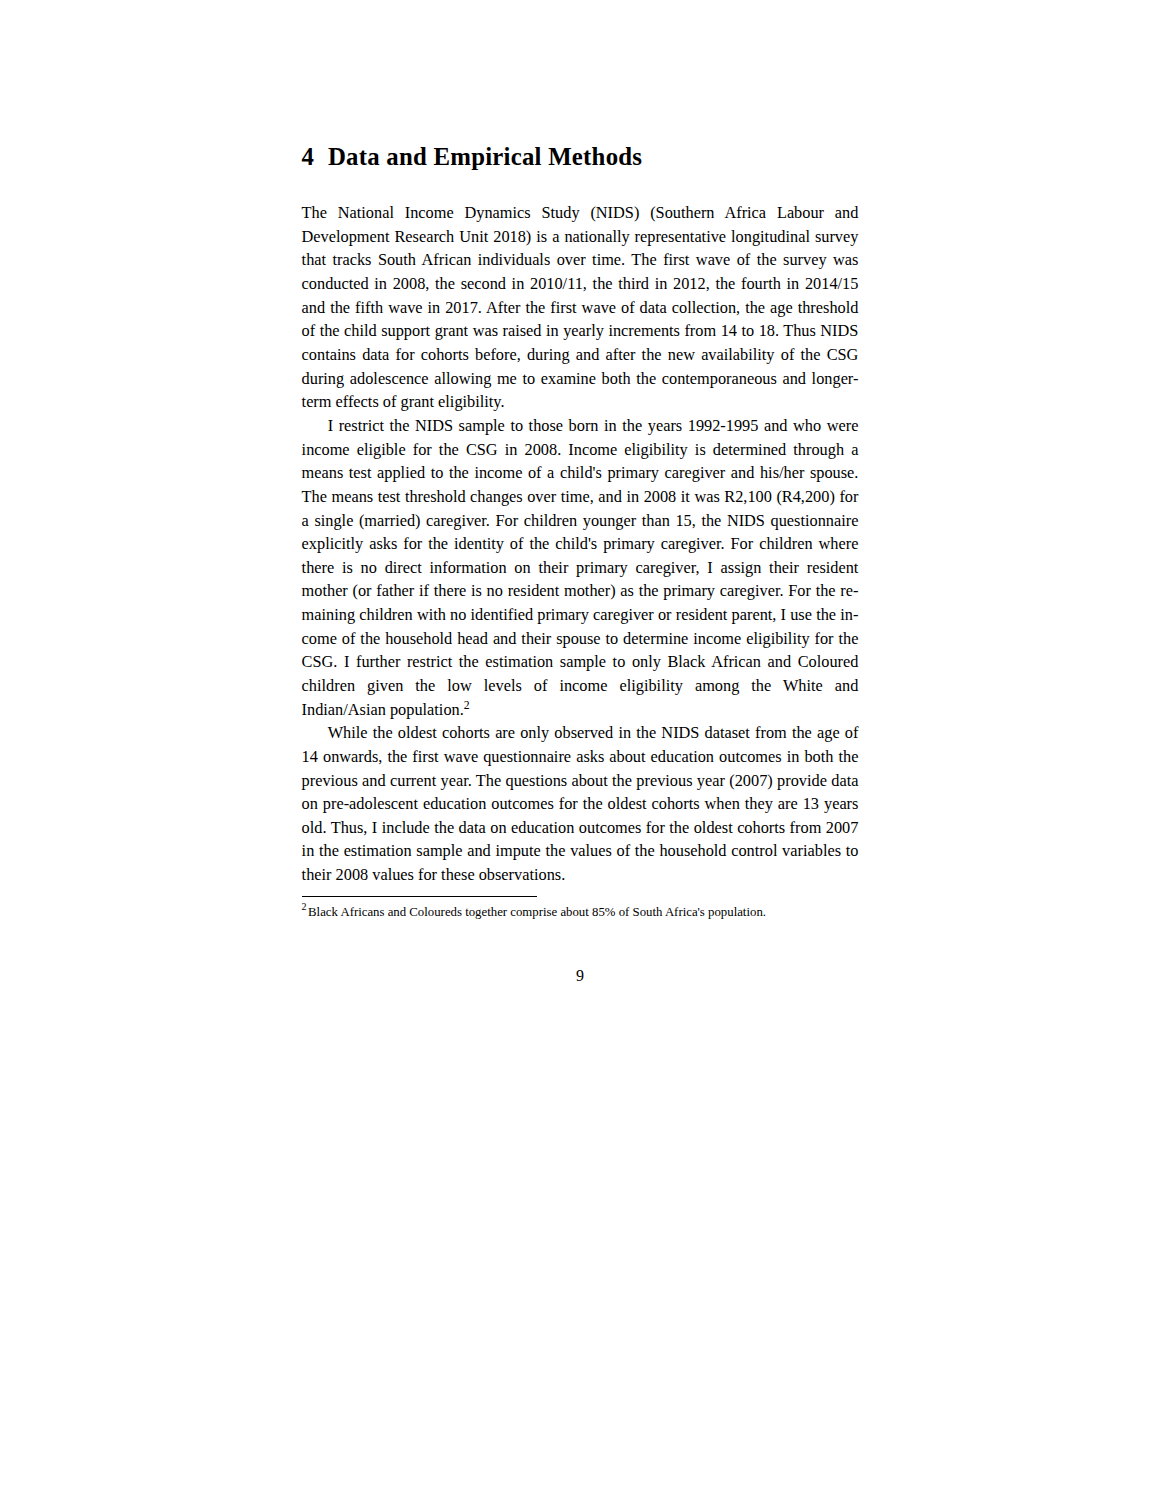4 Data and Empirical Methods
The National Income Dynamics Study (NIDS) (Southern Africa Labour and Development Research Unit 2018) is a nationally representative longitudinal survey that tracks South African individuals over time. The first wave of the survey was conducted in 2008, the second in 2010/11, the third in 2012, the fourth in 2014/15 and the fifth wave in 2017. After the first wave of data collection, the age threshold of the child support grant was raised in yearly increments from 14 to 18. Thus NIDS contains data for cohorts before, during and after the new availability of the CSG during adolescence allowing me to examine both the contemporaneous and longer-term effects of grant eligibility.
I restrict the NIDS sample to those born in the years 1992-1995 and who were income eligible for the CSG in 2008. Income eligibility is determined through a means test applied to the income of a child's primary caregiver and his/her spouse. The means test threshold changes over time, and in 2008 it was R2,100 (R4,200) for a single (married) caregiver. For children younger than 15, the NIDS questionnaire explicitly asks for the identity of the child's primary caregiver. For children where there is no direct information on their primary caregiver, I assign their resident mother (or father if there is no resident mother) as the primary caregiver. For the remaining children with no identified primary caregiver or resident parent, I use the income of the household head and their spouse to determine income eligibility for the CSG. I further restrict the estimation sample to only Black African and Coloured children given the low levels of income eligibility among the White and Indian/Asian population.2
While the oldest cohorts are only observed in the NIDS dataset from the age of 14 onwards, the first wave questionnaire asks about education outcomes in both the previous and current year. The questions about the previous year (2007) provide data on pre-adolescent education outcomes for the oldest cohorts when they are 13 years old. Thus, I include the data on education outcomes for the oldest cohorts from 2007 in the estimation sample and impute the values of the household control variables to their 2008 values for these observations.
2Black Africans and Coloureds together comprise about 85% of South Africa's population.
9